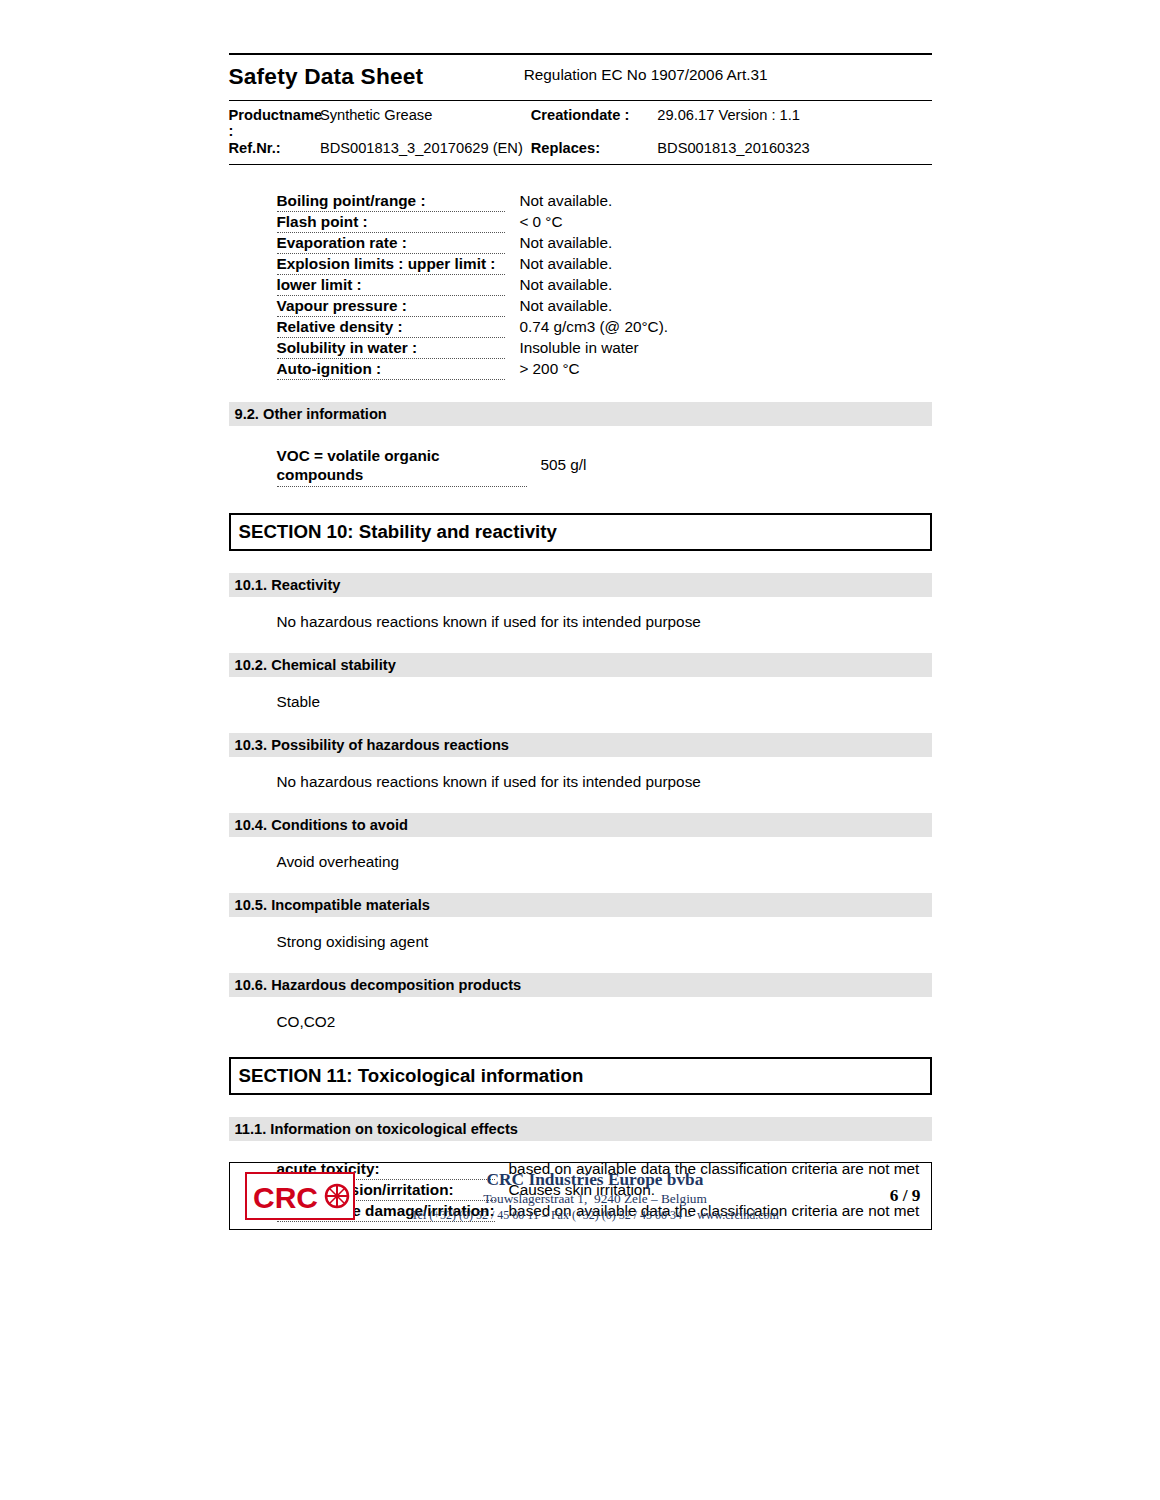Safety Data Sheet
Regulation EC No 1907/2006 Art.31
Productname :
Synthetic Grease
Creationdate :
29.06.17 Version : 1.1
Ref.Nr.:
BDS001813_3_20170629 (EN)
Replaces:
BDS001813_20160323
| Boiling point/range : | Not available. |
| Flash point : | < 0 °C |
| Evaporation rate : | Not available. |
| Explosion limits : upper limit : | Not available. |
| lower limit : | Not available. |
| Vapour pressure : | Not available. |
| Relative density : | 0.74 g/cm3 (@ 20°C). |
| Solubility in water : | Insoluble in water |
| Auto-ignition : | > 200 °C |
9.2. Other information
| VOC = volatile organic compounds | 505 g/l |
SECTION 10: Stability and reactivity
10.1. Reactivity
No hazardous reactions known if used for its intended purpose
10.2. Chemical stability
Stable
10.3. Possibility of hazardous reactions
No hazardous reactions known if used for its intended purpose
10.4. Conditions to avoid
Avoid overheating
10.5. Incompatible materials
Strong oxidising agent
10.6. Hazardous decomposition products
CO,CO2
SECTION 11: Toxicological information
11.1. Information on toxicological effects
| acute toxicity: | based on available data the classification criteria are not met |
| skin corrosion/irritation: | Causes skin irritation. |
| serious eye damage/irritation: | based on available data the classification criteria are not met |
CRC
CRC Industries Europe bvba
Touwslagerstraat 1, 9240 Zele – Belgium
Tel (+32) (0) 52 / 45 60 11 – Fax (+32) (0) 52 / 45 00 34 – www.crcind.com
6 / 9